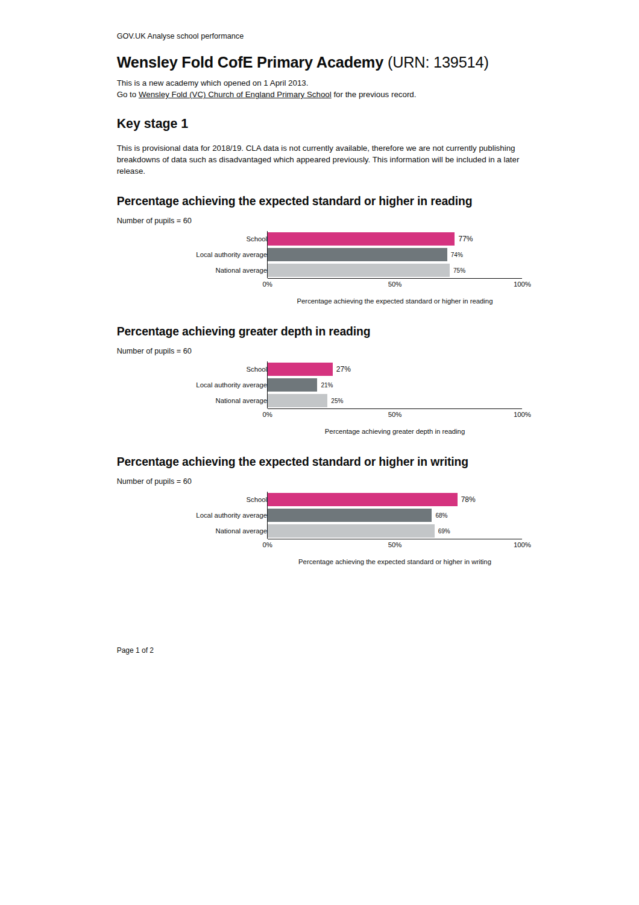GOV.UK Analyse school performance
Wensley Fold CofE Primary Academy (URN: 139514)
This is a new academy which opened on 1 April 2013.
Go to Wensley Fold (VC) Church of England Primary School for the previous record.
Key stage 1
This is provisional data for 2018/19. CLA data is not currently available, therefore we are not currently publishing breakdowns of data such as disadvantaged which appeared previously. This information will be included in a later release.
Percentage achieving the expected standard or higher in reading
Number of pupils = 60
| School | 77% |
| Local authority average | 74% |
| National average | 75% |
0% 50% 100%
Percentage achieving the expected standard or higher in reading
Percentage achieving greater depth in reading
Number of pupils = 60
| School | 27% |
| Local authority average | 21% |
| National average | 25% |
0% 50% 100%
Percentage achieving greater depth in reading
Percentage achieving the expected standard or higher in writing
Number of pupils = 60
| School | 78% |
| Local authority average | 68% |
| National average | 69% |
0% 50% 100%
Percentage achieving the expected standard or higher in writing
Page 1 of 2